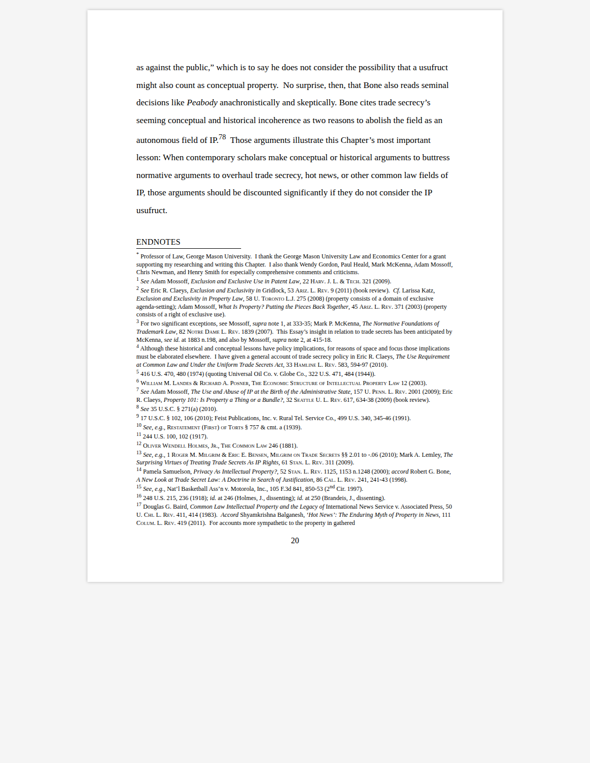as against the public,” which is to say he does not consider the possibility that a usufruct might also count as conceptual property. No surprise, then, that Bone also reads seminal decisions like Peabody anachronistically and skeptically. Bone cites trade secrecy’s seeming conceptual and historical incoherence as two reasons to abolish the field as an autonomous field of IP.78 Those arguments illustrate this Chapter’s most important lesson: When contemporary scholars make conceptual or historical arguments to buttress normative arguments to overhaul trade secrecy, hot news, or other common law fields of IP, those arguments should be discounted significantly if they do not consider the IP usufruct.
ENDNOTES
* Professor of Law, George Mason University. I thank the George Mason University Law and Economics Center for a grant supporting my researching and writing this Chapter. I also thank Wendy Gordon, Paul Heald, Mark McKenna, Adam Mossoff, Chris Newman, and Henry Smith for especially comprehensive comments and criticisms.
1 See Adam Mossoff, Exclusion and Exclusive Use in Patent Law, 22 Harv. J. L. & Tech. 321 (2009).
2 See Eric R. Claeys, Exclusion and Exclusivity in Gridlock, 53 Ariz. L. Rev. 9 (2011) (book review). Cf. Larissa Katz, Exclusion and Exclusivity in Property Law, 58 U. Toronto L.J. 275 (2008) (property consists of a domain of exclusive agenda-setting); Adam Mossoff, What Is Property? Putting the Pieces Back Together, 45 Ariz. L. Rev. 371 (2003) (property consists of a right of exclusive use).
3 For two significant exceptions, see Mossoff, supra note 1, at 333-35; Mark P. McKenna, The Normative Foundations of Trademark Law, 82 Notre Dame L. Rev. 1839 (2007). This Essay’s insight in relation to trade secrets has been anticipated by McKenna, see id. at 1883 n.198, and also by Mossoff, supra note 2, at 415-18.
4 Although these historical and conceptual lessons have policy implications, for reasons of space and focus those implications must be elaborated elsewhere. I have given a general account of trade secrecy policy in Eric R. Claeys, The Use Requirement at Common Law and Under the Uniform Trade Secrets Act, 33 Hamline L. Rev. 583, 594-97 (2010).
5 416 U.S. 470, 480 (1974) (quoting Universal Oil Co. v. Globe Co., 322 U.S. 471, 484 (1944)).
6 William M. Landes & Richard A. Posner, The Economic Structure of Intellectual Property Law 12 (2003).
7 See Adam Mossoff, The Use and Abuse of IP at the Birth of the Administrative State, 157 U. Penn. L. Rev. 2001 (2009); Eric R. Claeys, Property 101: Is Property a Thing or a Bundle?, 32 Seattle U. L. Rev. 617, 634-38 (2009) (book review).
8 See 35 U.S.C. § 271(a) (2010).
9 17 U.S.C. § 102, 106 (2010); Feist Publications, Inc. v. Rural Tel. Service Co., 499 U.S. 340, 345-46 (1991).
10 See, e.g., Restatement (First) of Torts § 757 & cmt. a (1939).
11 244 U.S. 100, 102 (1917).
12 Oliver Wendell Holmes, Jr., The Common Law 246 (1881).
13 See, e.g., 1 Roger M. Milgrim & Eric E. Bensen, Milgrim on Trade Secrets §§ 2.01 to -.06 (2010); Mark A. Lemley, The Surprising Virtues of Treating Trade Secrets As IP Rights, 61 Stan. L. Rev. 311 (2009).
14 Pamela Samuelson, Privacy As Intellectual Property?, 52 Stan. L. Rev. 1125, 1153 n.1248 (2000); accord Robert G. Bone, A New Look at Trade Secret Law: A Doctrine in Search of Justification, 86 Cal. L. Rev. 241, 241-43 (1998).
15 See, e.g., Nat’l Basketball Ass’n v. Motorola, Inc., 105 F.3d 841, 850-53 (2nd Cir. 1997).
16 248 U.S. 215, 236 (1918); id. at 246 (Holmes, J., dissenting); id. at 250 (Brandeis, J., dissenting).
17 Douglas G. Baird, Common Law Intellectual Property and the Legacy of International News Service v. Associated Press, 50 U. Chi. L. Rev. 411, 414 (1983). Accord Shyamkrishna Balganesh, ‘Hot News’: The Enduring Myth of Property in News, 111 Colum. L. Rev. 419 (2011). For accounts more sympathetic to the property in gathered
20